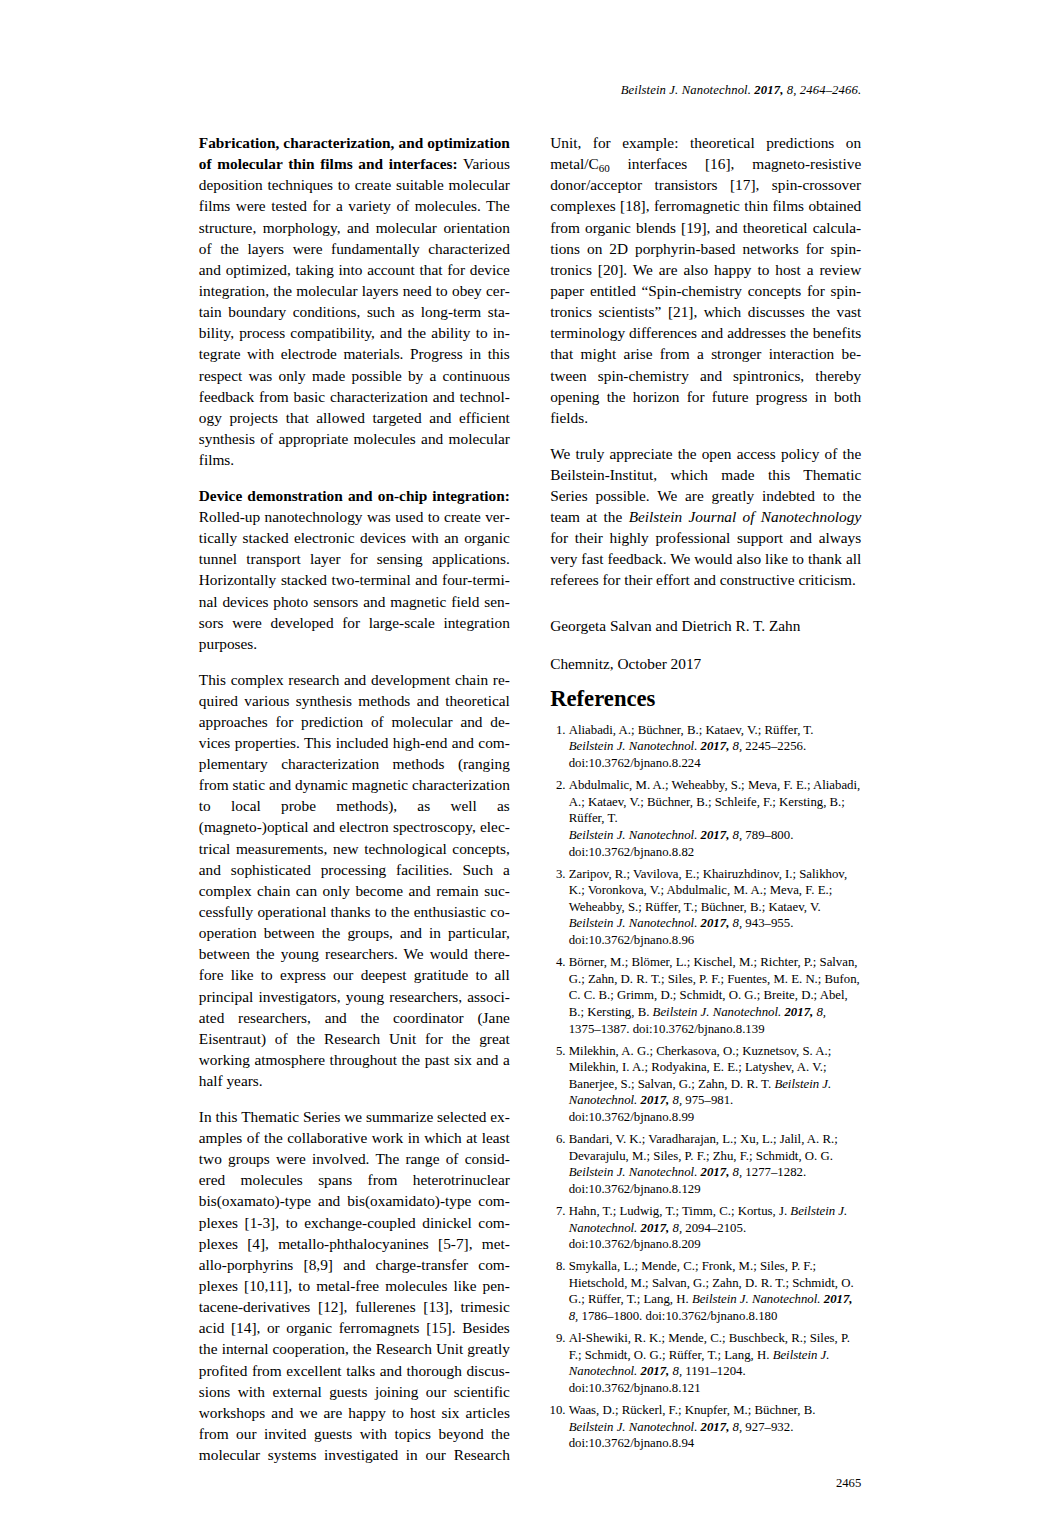Beilstein J. Nanotechnol. 2017, 8, 2464–2466.
Fabrication, characterization, and optimization of molecular thin films and interfaces: Various deposition techniques to create suitable molecular films were tested for a variety of molecules. The structure, morphology, and molecular orientation of the layers were fundamentally characterized and optimized, taking into account that for device integration, the molecular layers need to obey certain boundary conditions, such as long-term stability, process compatibility, and the ability to integrate with electrode materials. Progress in this respect was only made possible by a continuous feedback from basic characterization and technology projects that allowed targeted and efficient synthesis of appropriate molecules and molecular films.
Device demonstration and on-chip integration: Rolled-up nanotechnology was used to create vertically stacked electronic devices with an organic tunnel transport layer for sensing applications. Horizontally stacked two-terminal and four-terminal devices photo sensors and magnetic field sensors were developed for large-scale integration purposes.
This complex research and development chain required various synthesis methods and theoretical approaches for prediction of molecular and devices properties. This included high-end and complementary characterization methods (ranging from static and dynamic magnetic characterization to local probe methods), as well as (magneto-)optical and electron spectroscopy, electrical measurements, new technological concepts, and sophisticated processing facilities. Such a complex chain can only become and remain successfully operational thanks to the enthusiastic cooperation between the groups, and in particular, between the young researchers. We would therefore like to express our deepest gratitude to all principal investigators, young researchers, associated researchers, and the coordinator (Jane Eisentraut) of the Research Unit for the great working atmosphere throughout the past six and a half years.
In this Thematic Series we summarize selected examples of the collaborative work in which at least two groups were involved. The range of considered molecules spans from heterotrinuclear bis(oxamato)-type and bis(oxamidato)-type complexes [1-3], to exchange-coupled dinickel complexes [4], metallo-phthalocyanines [5-7], metallo-porphyrins [8,9] and charge-transfer complexes [10,11], to metal-free molecules like pentacene-derivatives [12], fullerenes [13], trimesic acid [14], or organic ferromagnets [15]. Besides the internal cooperation, the Research Unit greatly profited from excellent talks and thorough discussions with external guests joining our scientific workshops and we are happy to host six articles from our invited guests with topics beyond the molecular systems investigated in our Research Unit, for example: theoretical predictions on metal/C60 interfaces [16], magneto-resistive donor/acceptor transistors [17], spin-crossover complexes [18], ferromagnetic thin films obtained from organic blends [19], and theoretical calculations on 2D porphyrin-based networks for spintronics [20]. We are also happy to host a review paper entitled “Spin-chemistry concepts for spintronics scientists” [21], which discusses the vast terminology differences and addresses the benefits that might arise from a stronger interaction between spin-chemistry and spintronics, thereby opening the horizon for future progress in both fields.
We truly appreciate the open access policy of the Beilstein-Institut, which made this Thematic Series possible. We are greatly indebted to the team at the Beilstein Journal of Nanotechnology for their highly professional support and always very fast feedback. We would also like to thank all referees for their effort and constructive criticism.
Georgeta Salvan and Dietrich R. T. Zahn
Chemnitz, October 2017
References
Aliabadi, A.; Büchner, B.; Kataev, V.; Rüffer, T.
Beilstein J. Nanotechnol. 2017, 8, 2245–2256. doi:10.3762/bjnano.8.224
Abdulmalic, M. A.; Weheabby, S.; Meva, F. E.; Aliabadi, A.; Kataev, V.; Büchner, B.; Schleife, F.; Kersting, B.; Rüffer, T.
Beilstein J. Nanotechnol. 2017, 8, 789–800. doi:10.3762/bjnano.8.82
Zaripov, R.; Vavilova, E.; Khairuzhdinov, I.; Salikhov, K.; Voronkova, V.; Abdulmalic, M. A.; Meva, F. E.; Weheabby, S.; Rüffer, T.; Büchner, B.; Kataev, V. Beilstein J. Nanotechnol. 2017, 8, 943–955. doi:10.3762/bjnano.8.96
Börner, M.; Blömer, L.; Kischel, M.; Richter, P.; Salvan, G.; Zahn, D. R. T.; Siles, P. F.; Fuentes, M. E. N.; Bufon, C. C. B.; Grimm, D.; Schmidt, O. G.; Breite, D.; Abel, B.; Kersting, B. Beilstein J. Nanotechnol. 2017, 8, 1375–1387. doi:10.3762/bjnano.8.139
Milekhin, A. G.; Cherkasova, O.; Kuznetsov, S. A.; Milekhin, I. A.; Rodyakina, E. E.; Latyshev, A. V.; Banerjee, S.; Salvan, G.; Zahn, D. R. T. Beilstein J. Nanotechnol. 2017, 8, 975–981. doi:10.3762/bjnano.8.99
Bandari, V. K.; Varadharajan, L.; Xu, L.; Jalil, A. R.; Devarajulu, M.; Siles, P. F.; Zhu, F.; Schmidt, O. G. Beilstein J. Nanotechnol. 2017, 8, 1277–1282. doi:10.3762/bjnano.8.129
Hahn, T.; Ludwig, T.; Timm, C.; Kortus, J. Beilstein J. Nanotechnol. 2017, 8, 2094–2105. doi:10.3762/bjnano.8.209
Smykalla, L.; Mende, C.; Fronk, M.; Siles, P. F.; Hietschold, M.; Salvan, G.; Zahn, D. R. T.; Schmidt, O. G.; Rüffer, T.; Lang, H. Beilstein J. Nanotechnol. 2017, 8, 1786–1800. doi:10.3762/bjnano.8.180
Al-Shewiki, R. K.; Mende, C.; Buschbeck, R.; Siles, P. F.; Schmidt, O. G.; Rüffer, T.; Lang, H. Beilstein J. Nanotechnol. 2017, 8, 1191–1204. doi:10.3762/bjnano.8.121
Waas, D.; Rückerl, F.; Knupfer, M.; Büchner, B.
Beilstein J. Nanotechnol. 2017, 8, 927–932. doi:10.3762/bjnano.8.94
2465